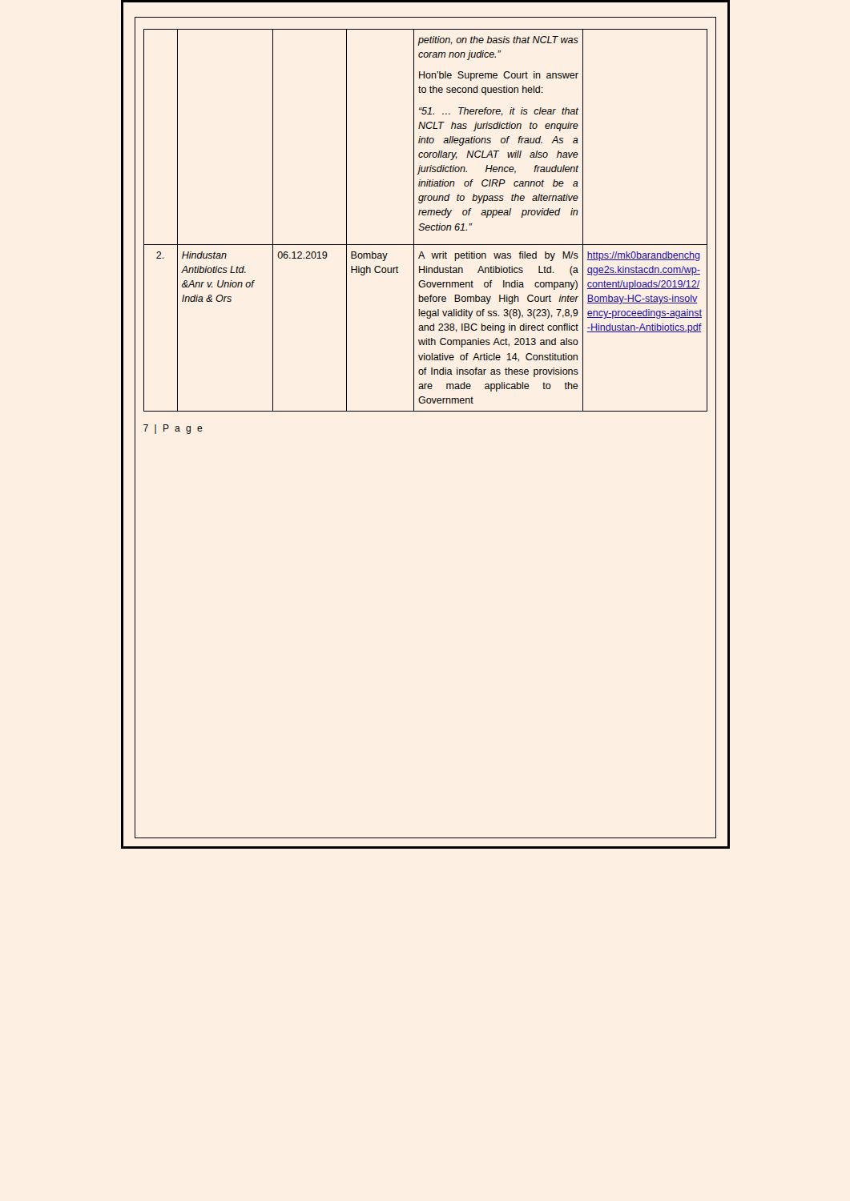| | | | | petition, on the basis that NCLT was coram non judice.” Hon’ble Supreme Court in answer to the second question held: “51. … Therefore, it is clear that NCLT has jurisdiction to enquire into allegations of fraud. As a corollary, NCLAT will also have jurisdiction. Hence, fraudulent initiation of CIRP cannot be a ground to bypass the alternative remedy of appeal provided in Section 61.” | |
| 2. | Hindustan Antibiotics Ltd. &Anr v. Union of India & Ors | 06.12.2019 | Bombay High Court | A writ petition was filed by M/s Hindustan Antibiotics Ltd. (a Government of India company) before Bombay High Court inter legal validity of ss. 3(8), 3(23), 7,8,9 and 238, IBC being in direct conflict with Companies Act, 2013 and also violative of Article 14, Constitution of India insofar as these provisions are made applicable to the Government | https://mk0barandbenchgqge2s.kinstacdn.com/wp-content/uploads/2019/12/Bombay-HC-stays-insolvency-proceedings-against-Hindustan-Antibiotics.pdf |
7 | P a g e